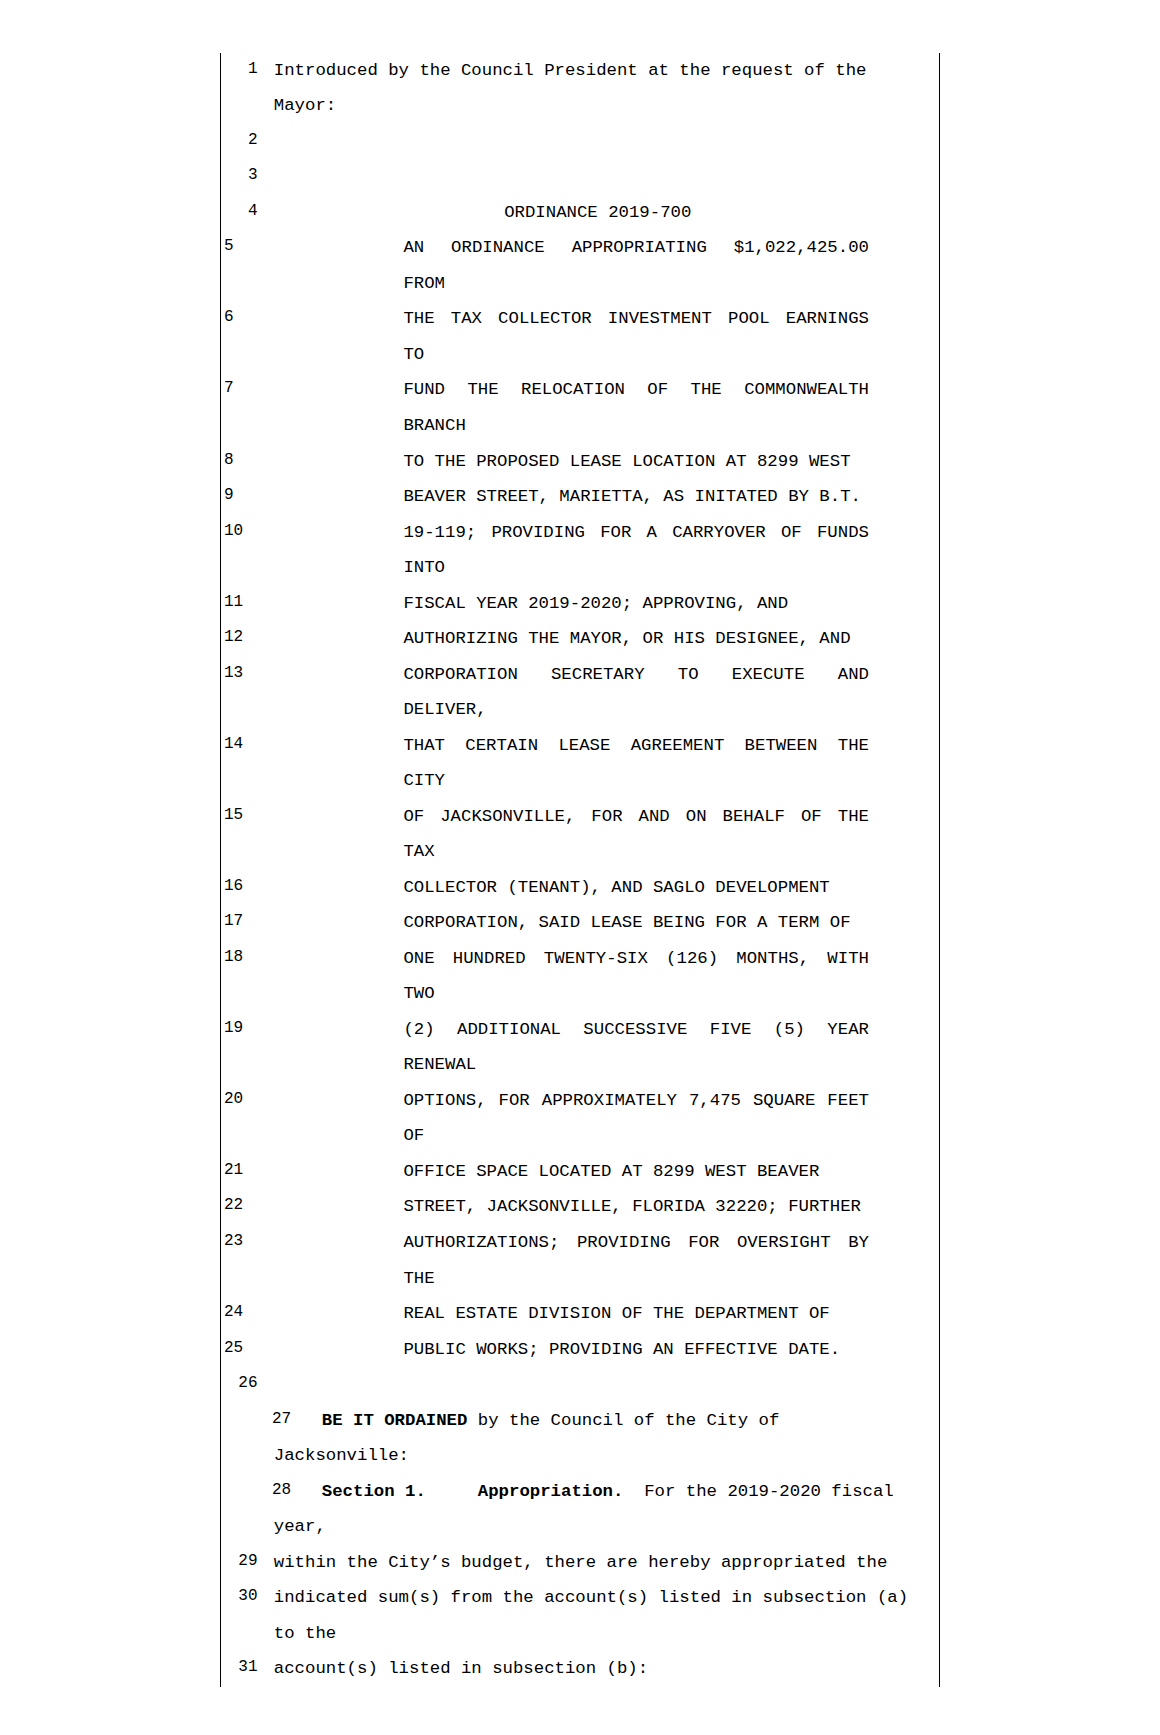Introduced by the Council President at the request of the Mayor:
ORDINANCE 2019-700
AN ORDINANCE APPROPRIATING $1,022,425.00 FROM
THE TAX COLLECTOR INVESTMENT POOL EARNINGS TO
FUND THE RELOCATION OF THE COMMONWEALTH BRANCH
TO THE PROPOSED LEASE LOCATION AT 8299 WEST
BEAVER STREET, MARIETTA, AS INITATED BY B.T.
19-119; PROVIDING FOR A CARRYOVER OF FUNDS INTO
FISCAL YEAR 2019-2020; APPROVING, AND
AUTHORIZING THE MAYOR, OR HIS DESIGNEE, AND
CORPORATION SECRETARY TO EXECUTE AND DELIVER,
THAT CERTAIN LEASE AGREEMENT BETWEEN THE CITY
OF JACKSONVILLE, FOR AND ON BEHALF OF THE TAX
COLLECTOR (TENANT), AND SAGLO DEVELOPMENT
CORPORATION, SAID LEASE BEING FOR A TERM OF
ONE HUNDRED TWENTY-SIX (126) MONTHS, WITH TWO
(2) ADDITIONAL SUCCESSIVE FIVE (5) YEAR RENEWAL
OPTIONS, FOR APPROXIMATELY 7,475 SQUARE FEET OF
OFFICE SPACE LOCATED AT 8299 WEST BEAVER
STREET, JACKSONVILLE, FLORIDA 32220; FURTHER
AUTHORIZATIONS; PROVIDING FOR OVERSIGHT BY THE
REAL ESTATE DIVISION OF THE DEPARTMENT OF
PUBLIC WORKS; PROVIDING AN EFFECTIVE DATE.
BE IT ORDAINED by the Council of the City of Jacksonville:
Section 1. Appropriation. For the 2019-2020 fiscal year,
within the City’s budget, there are hereby appropriated the
indicated sum(s) from the account(s) listed in subsection (a) to the
account(s) listed in subsection (b):